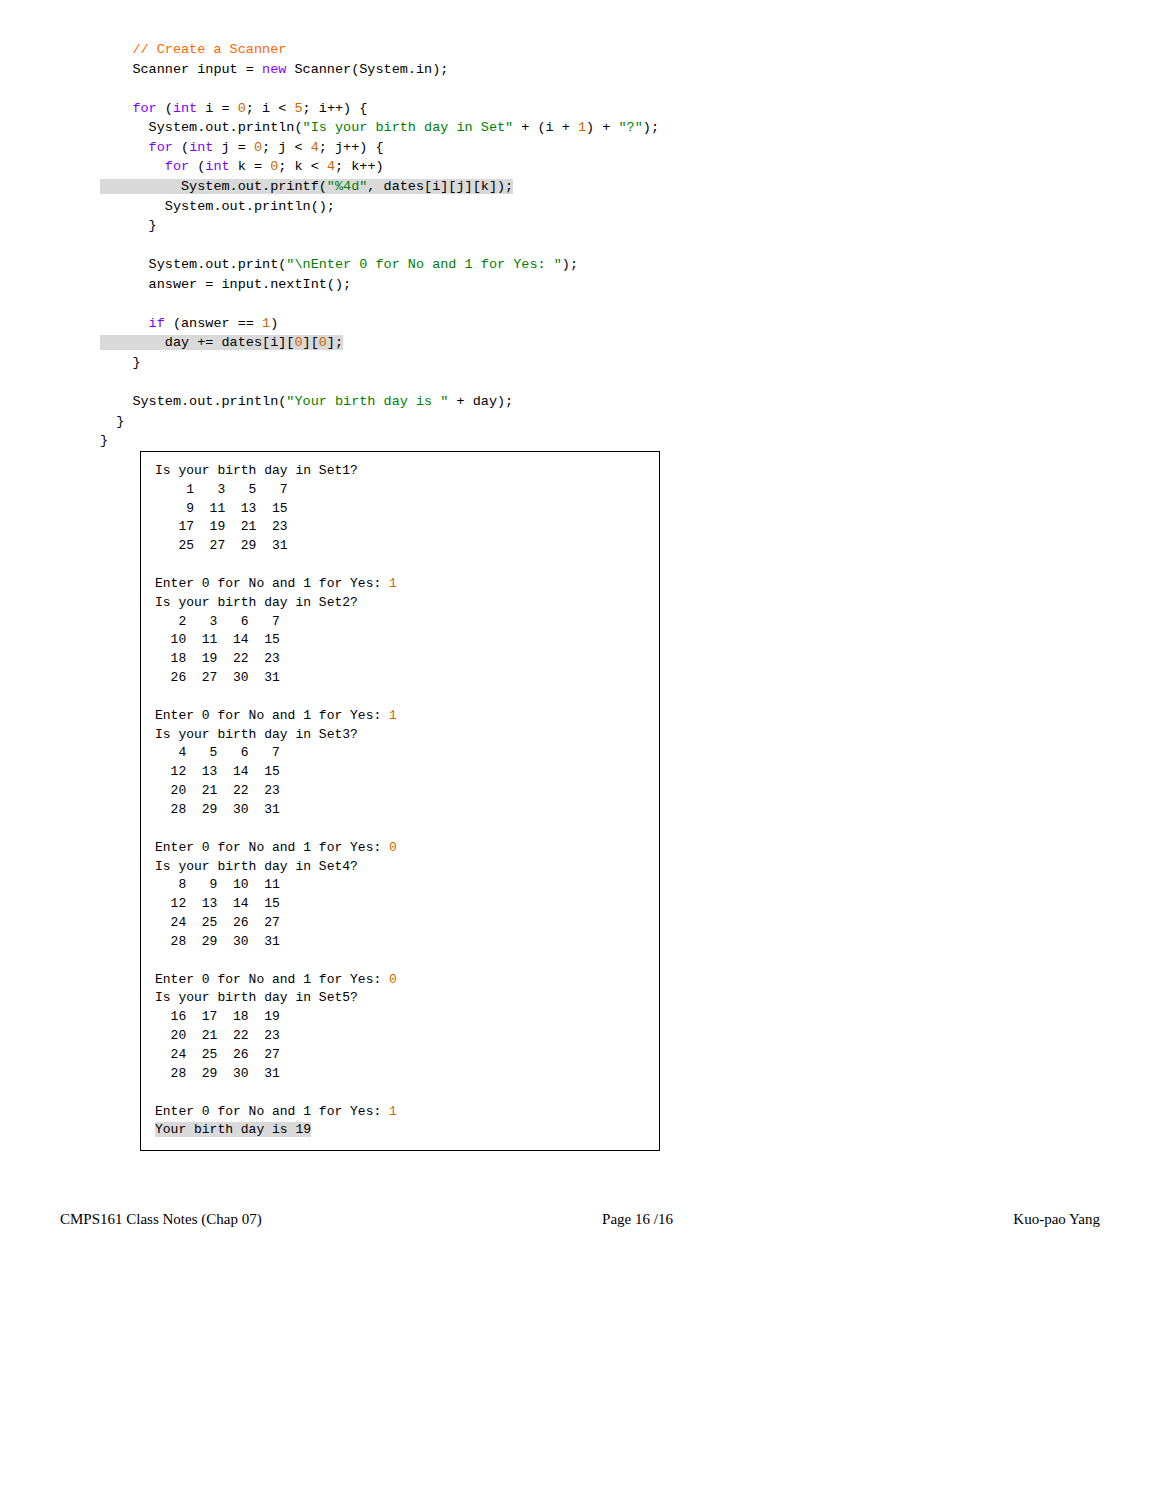// Create a Scanner Scanner input = new Scanner(System.in); for (int i = 0; i < 5; i++) { System.out.println("Is your birth day in Set" + (i + 1) + "?"); for (int j = 0; j < 4; j++) { for (int k = 0; k < 4; k++) System.out.printf("%4d", dates[i][j][k]); System.out.println(); } System.out.print("\nEnter 0 for No and 1 for Yes: "); answer = input.nextInt(); if (answer == 1) day += dates[i][0][0]; } System.out.println("Your birth day is " + day); } }
Is your birth day in Set1? 1 3 5 7 9 11 13 15 17 19 21 23 25 27 29 31 Enter 0 for No and 1 for Yes: 1 Is your birth day in Set2? 2 3 6 7 10 11 14 15 18 19 22 23 26 27 30 31 Enter 0 for No and 1 for Yes: 1 Is your birth day in Set3? 4 5 6 7 12 13 14 15 20 21 22 23 28 29 30 31 Enter 0 for No and 1 for Yes: 0 Is your birth day in Set4? 8 9 10 11 12 13 14 15 24 25 26 27 28 29 30 31 Enter 0 for No and 1 for Yes: 0 Is your birth day in Set5? 16 17 18 19 20 21 22 23 24 25 26 27 28 29 30 31 Enter 0 for No and 1 for Yes: 1 Your birth day is 19
CMPS161 Class Notes (Chap 07) Page 16 /16 Kuo-pao Yang